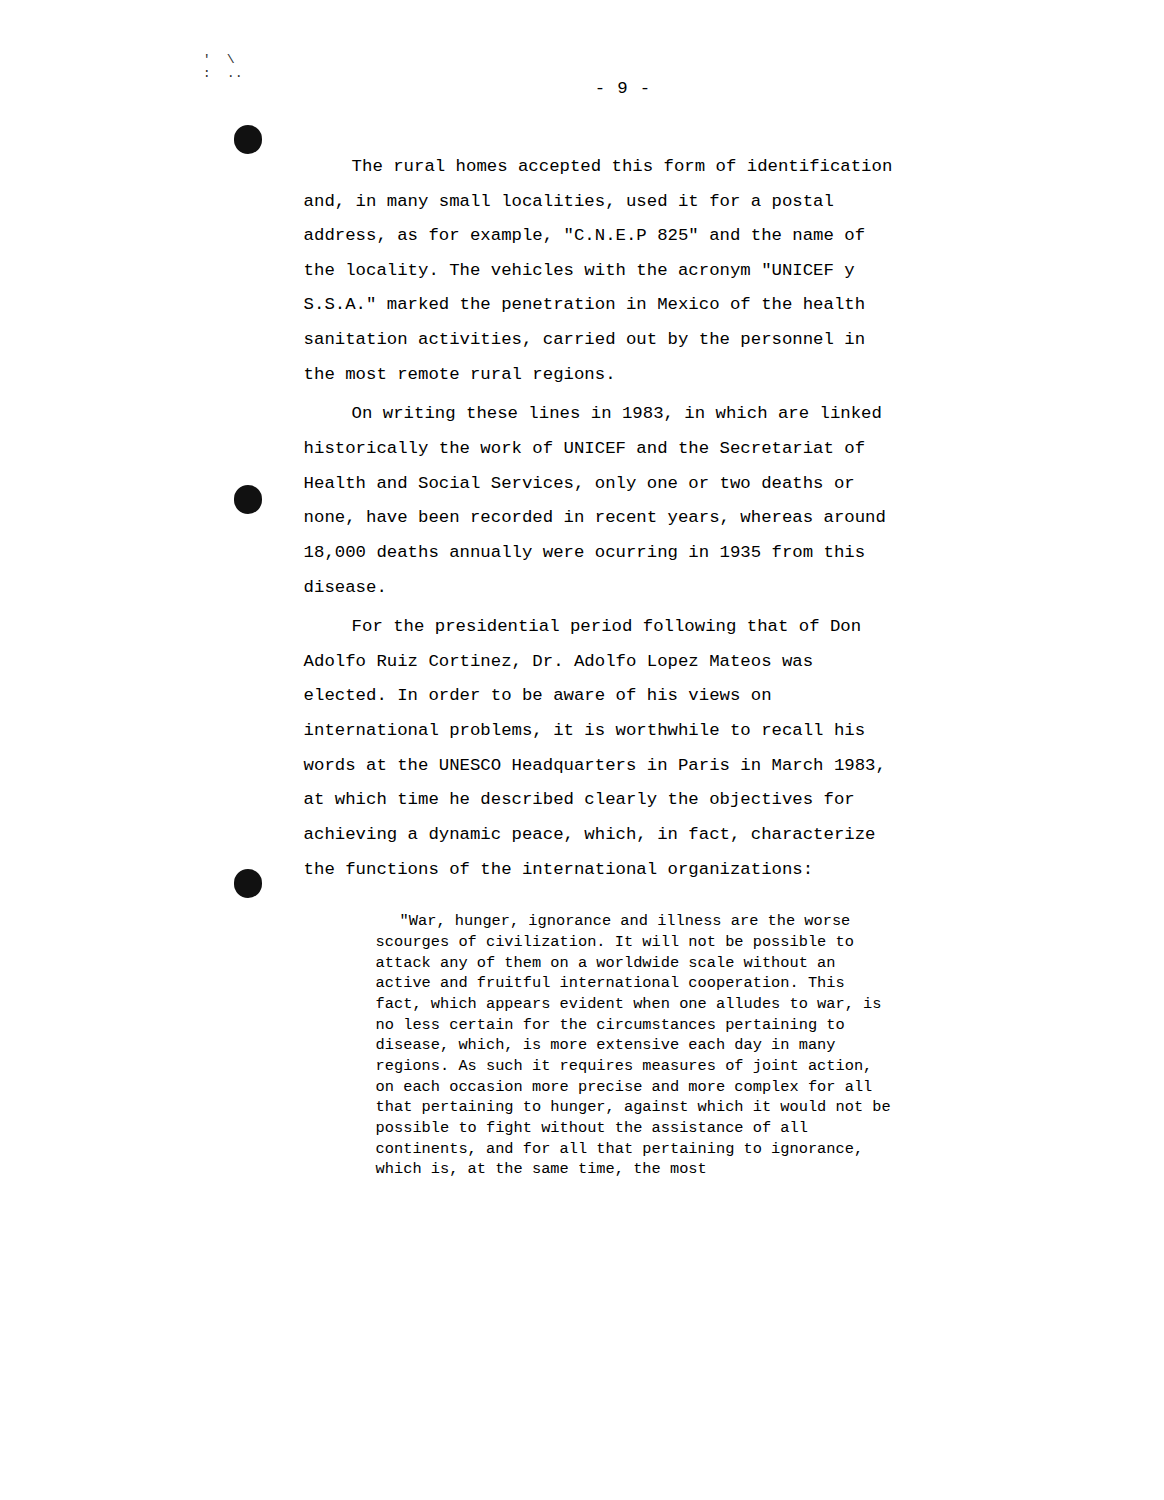' \ : ..
- 9 -
The rural homes accepted this form of identification and, in many small localities, used it for a postal address, as for example, "C.N.E.P 825" and the name of the locality. The vehicles with the acronym "UNICEF y S.S.A." marked the penetration in Mexico of the health sanitation activities, carried out by the personnel in the most remote rural regions.
On writing these lines in 1983, in which are linked historically the work of UNICEF and the Secretariat of Health and Social Services, only one or two deaths or none, have been recorded in recent years, whereas around 18,000 deaths annually were ocurring in 1935 from this disease.
For the presidential period following that of Don Adolfo Ruiz Cortinez, Dr. Adolfo Lopez Mateos was elected. In order to be aware of his views on international problems, it is worthwhile to recall his words at the UNESCO Headquarters in Paris in March 1983, at which time he described clearly the objectives for achieving a dynamic peace, which, in fact, characterize the functions of the international organizations:
"War, hunger, ignorance and illness are the worse scourges of civilization. It will not be possible to attack any of them on a worldwide scale without an active and fruitful international cooperation. This fact, which appears evident when one alludes to war, is no less certain for the circumstances pertaining to disease, which, is more extensive each day in many regions. As such it requires measures of joint action, on each occasion more precise and more complex for all that pertaining to hunger, against which it would not be possible to fight without the assistance of all continents, and for all that pertaining to ignorance, which is, at the same time, the most